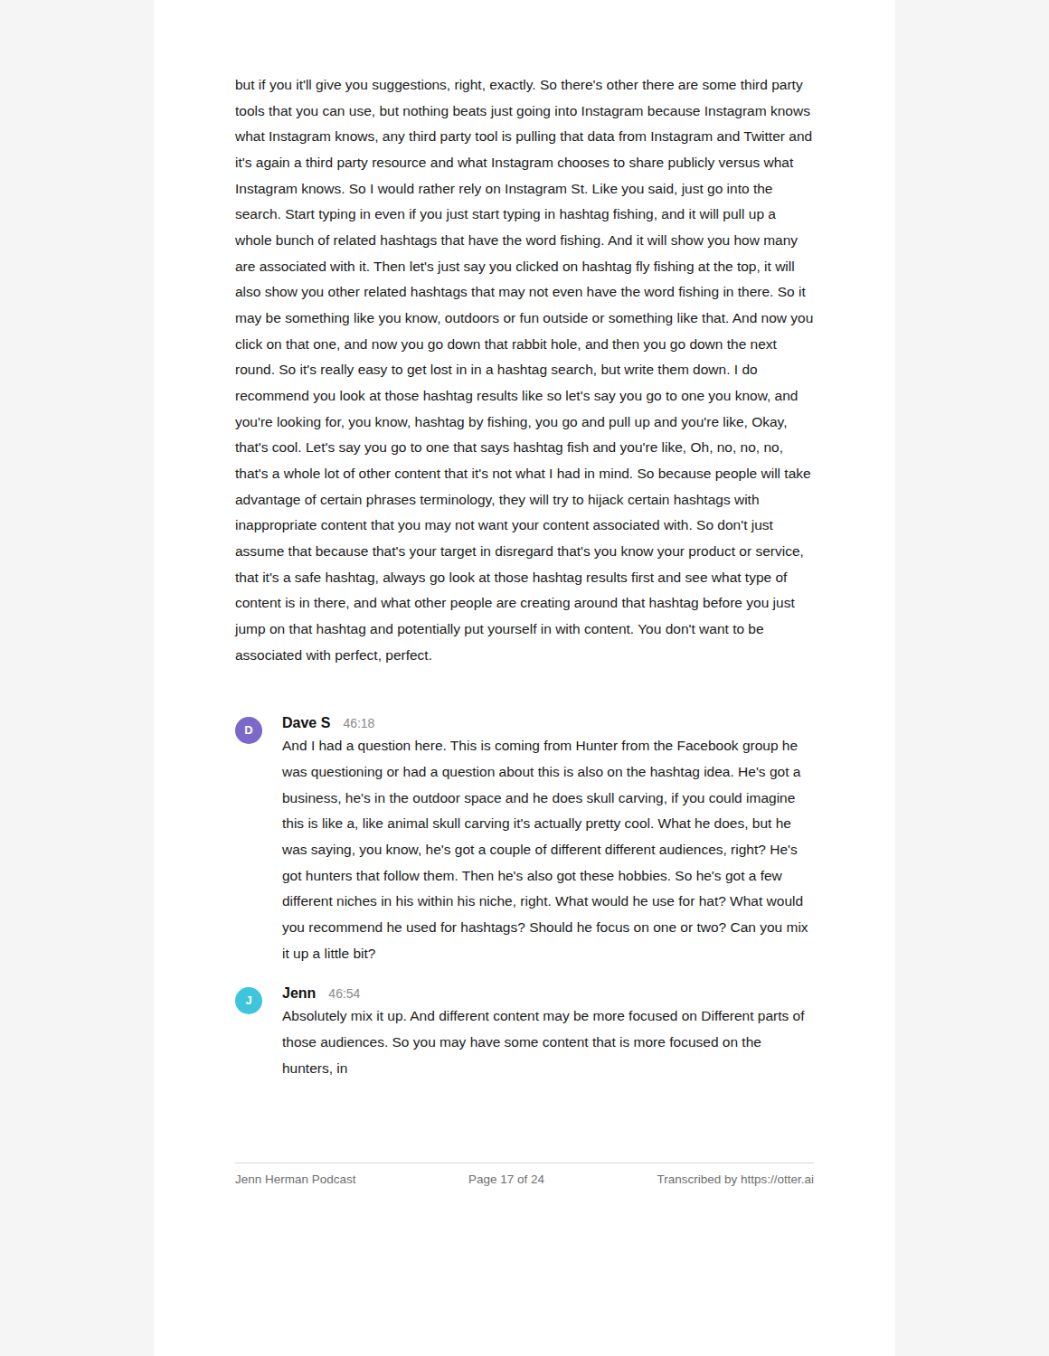but if you it'll give you suggestions, right, exactly. So there's other there are some third party tools that you can use, but nothing beats just going into Instagram because Instagram knows what Instagram knows, any third party tool is pulling that data from Instagram and Twitter and it's again a third party resource and what Instagram chooses to share publicly versus what Instagram knows. So I would rather rely on Instagram St. Like you said, just go into the search. Start typing in even if you just start typing in hashtag fishing, and it will pull up a whole bunch of related hashtags that have the word fishing. And it will show you how many are associated with it. Then let's just say you clicked on hashtag fly fishing at the top, it will also show you other related hashtags that may not even have the word fishing in there. So it may be something like you know, outdoors or fun outside or something like that. And now you click on that one, and now you go down that rabbit hole, and then you go down the next round. So it's really easy to get lost in in a hashtag search, but write them down. I do recommend you look at those hashtag results like so let's say you go to one you know, and you're looking for, you know, hashtag by fishing, you go and pull up and you're like, Okay, that's cool. Let's say you go to one that says hashtag fish and you're like, Oh, no, no, no, that's a whole lot of other content that it's not what I had in mind. So because people will take advantage of certain phrases terminology, they will try to hijack certain hashtags with inappropriate content that you may not want your content associated with. So don't just assume that because that's your target in disregard that's you know your product or service, that it's a safe hashtag, always go look at those hashtag results first and see what type of content is in there, and what other people are creating around that hashtag before you just jump on that hashtag and potentially put yourself in with content. You don't want to be associated with perfect, perfect.
D
Dave S 46:18
And I had a question here. This is coming from Hunter from the Facebook group he was questioning or had a question about this is also on the hashtag idea. He's got a business, he's in the outdoor space and he does skull carving, if you could imagine this is like a, like animal skull carving it's actually pretty cool. What he does, but he was saying, you know, he's got a couple of different different audiences, right? He's got hunters that follow them. Then he's also got these hobbies. So he's got a few different niches in his within his niche, right. What would he use for hat? What would you recommend he used for hashtags? Should he focus on one or two? Can you mix it up a little bit?
J
Jenn 46:54
Absolutely mix it up. And different content may be more focused on Different parts of those audiences. So you may have some content that is more focused on the hunters, in
Jenn Herman Podcast
Page 17 of 24
Transcribed by https://otter.ai